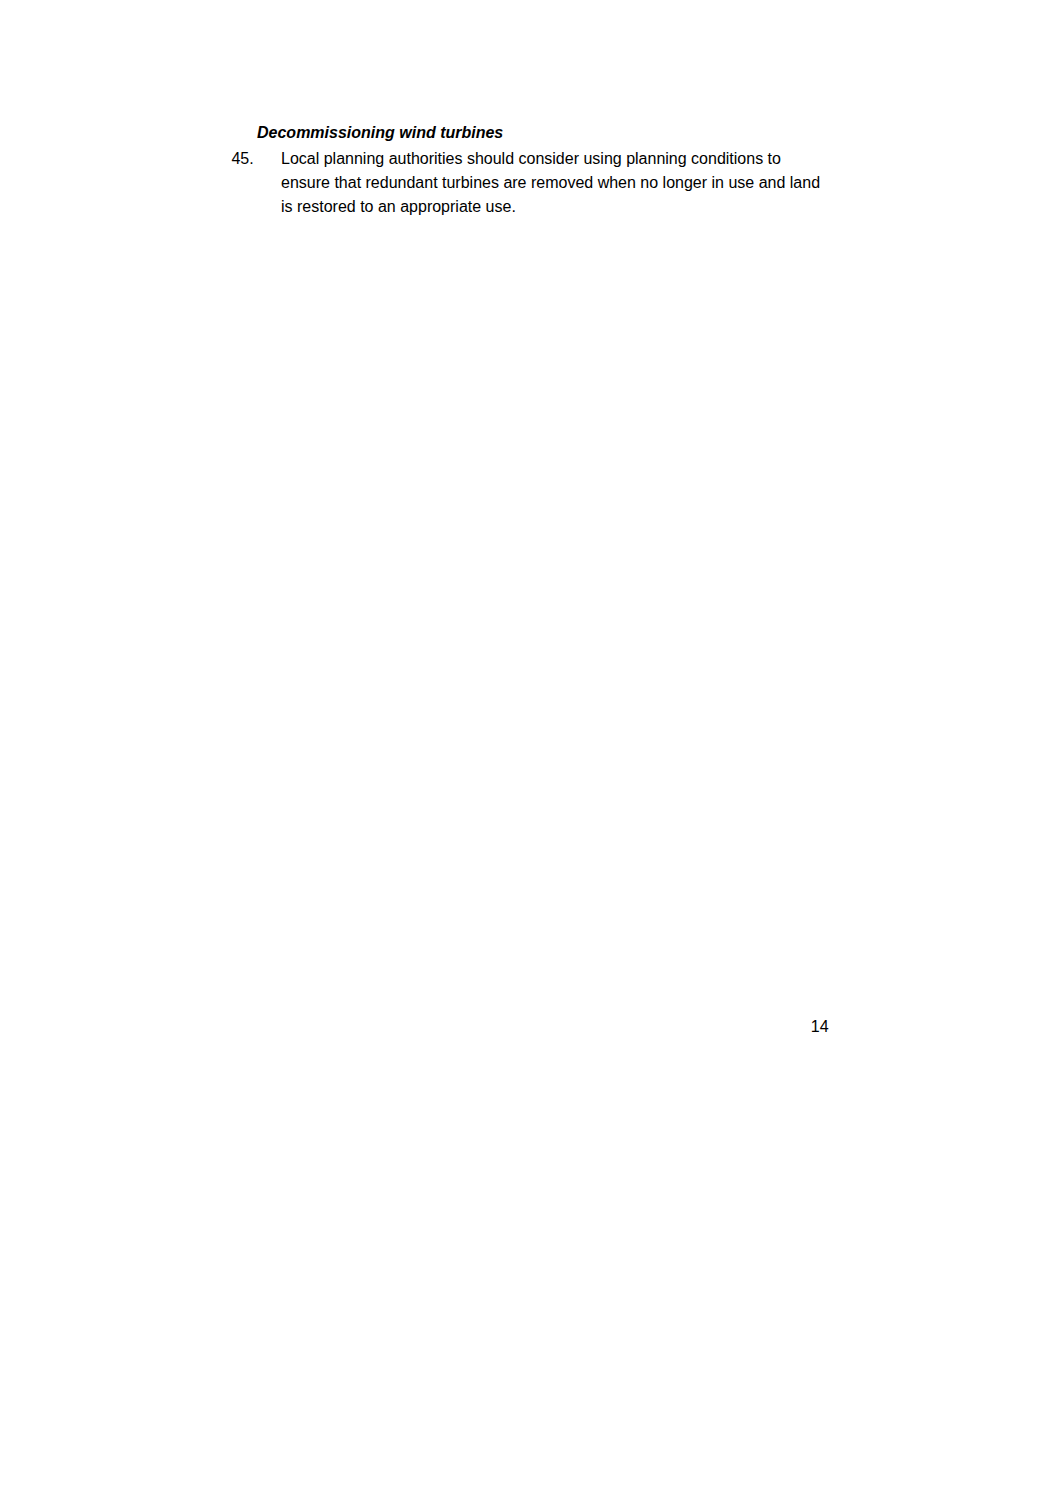Decommissioning wind turbines
45. Local planning authorities should consider using planning conditions to ensure that redundant turbines are removed when no longer in use and land is restored to an appropriate use.
14